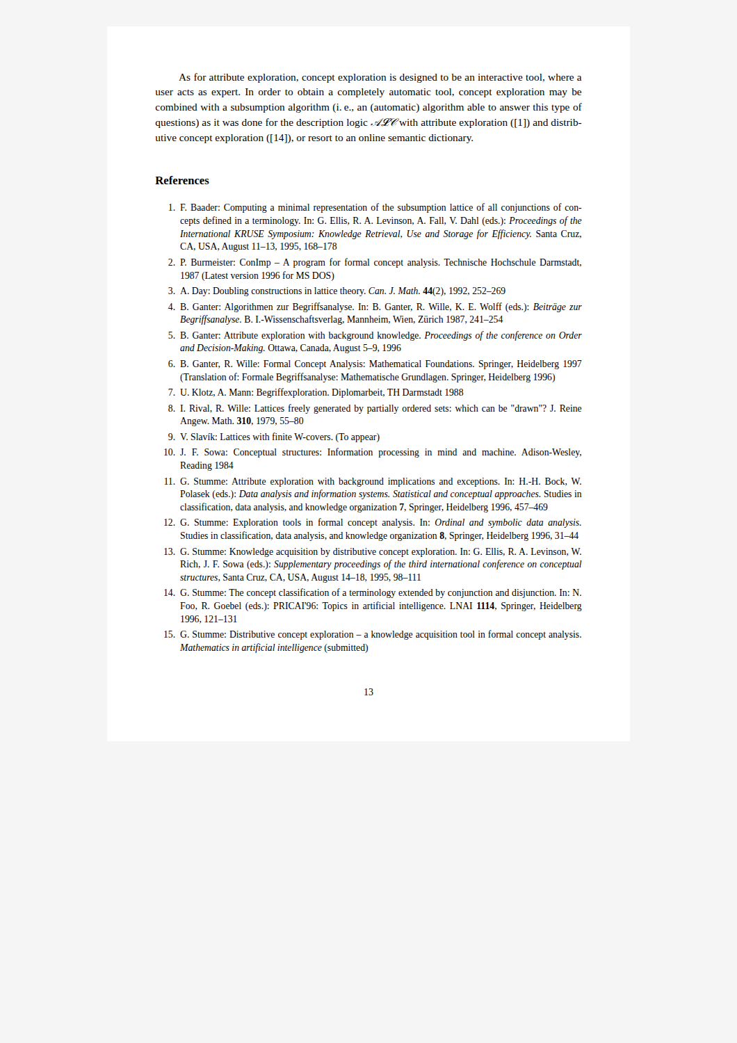As for attribute exploration, concept exploration is designed to be an interactive tool, where a user acts as expert. In order to obtain a completely automatic tool, concept exploration may be combined with a subsumption algorithm (i. e., an (automatic) algorithm able to answer this type of questions) as it was done for the description logic 𝒜𝓛𝒞 with attribute exploration ([1]) and distributive concept exploration ([14]), or resort to an online semantic dictionary.
References
F. Baader: Computing a minimal representation of the subsumption lattice of all conjunctions of concepts defined in a terminology. In: G. Ellis, R. A. Levinson, A. Fall, V. Dahl (eds.): Proceedings of the International KRUSE Symposium: Knowledge Retrieval, Use and Storage for Efficiency. Santa Cruz, CA, USA, August 11–13, 1995, 168–178
P. Burmeister: ConImp – A program for formal concept analysis. Technische Hochschule Darmstadt, 1987 (Latest version 1996 for MS DOS)
A. Day: Doubling constructions in lattice theory. Can. J. Math. 44(2), 1992, 252–269
B. Ganter: Algorithmen zur Begriffsanalyse. In: B. Ganter, R. Wille, K. E. Wolff (eds.): Beiträge zur Begriffsanalyse. B. I.-Wissenschaftsverlag, Mannheim, Wien, Zürich 1987, 241–254
B. Ganter: Attribute exploration with background knowledge. Proceedings of the conference on Order and Decision-Making. Ottawa, Canada, August 5–9, 1996
B. Ganter, R. Wille: Formal Concept Analysis: Mathematical Foundations. Springer, Heidelberg 1997 (Translation of: Formale Begriffsanalyse: Mathematische Grundlagen. Springer, Heidelberg 1996)
U. Klotz, A. Mann: Begriffexploration. Diplomarbeit, TH Darmstadt 1988
I. Rival, R. Wille: Lattices freely generated by partially ordered sets: which can be "drawn"? J. Reine Angew. Math. 310, 1979, 55–80
V. Slavík: Lattices with finite W-covers. (To appear)
J. F. Sowa: Conceptual structures: Information processing in mind and machine. Adison-Wesley, Reading 1984
G. Stumme: Attribute exploration with background implications and exceptions. In: H.-H. Bock, W. Polasek (eds.): Data analysis and information systems. Statistical and conceptual approaches. Studies in classification, data analysis, and knowledge organization 7, Springer, Heidelberg 1996, 457–469
G. Stumme: Exploration tools in formal concept analysis. In: Ordinal and symbolic data analysis. Studies in classification, data analysis, and knowledge organization 8, Springer, Heidelberg 1996, 31–44
G. Stumme: Knowledge acquisition by distributive concept exploration. In: G. Ellis, R. A. Levinson, W. Rich, J. F. Sowa (eds.): Supplementary proceedings of the third international conference on conceptual structures, Santa Cruz, CA, USA, August 14–18, 1995, 98–111
G. Stumme: The concept classification of a terminology extended by conjunction and disjunction. In: N. Foo, R. Goebel (eds.): PRICAI'96: Topics in artificial intelligence. LNAI 1114, Springer, Heidelberg 1996, 121–131
G. Stumme: Distributive concept exploration – a knowledge acquisition tool in formal concept analysis. Mathematics in artificial intelligence (submitted)
13